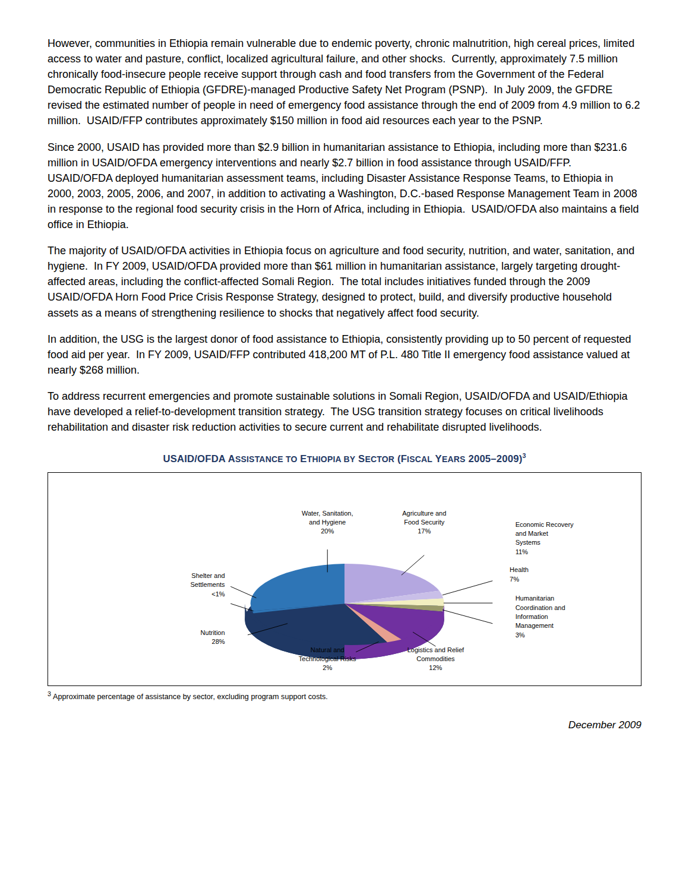However, communities in Ethiopia remain vulnerable due to endemic poverty, chronic malnutrition, high cereal prices, limited access to water and pasture, conflict, localized agricultural failure, and other shocks. Currently, approximately 7.5 million chronically food-insecure people receive support through cash and food transfers from the Government of the Federal Democratic Republic of Ethiopia (GFDRE)-managed Productive Safety Net Program (PSNP). In July 2009, the GFDRE revised the estimated number of people in need of emergency food assistance through the end of 2009 from 4.9 million to 6.2 million. USAID/FFP contributes approximately $150 million in food aid resources each year to the PSNP.
Since 2000, USAID has provided more than $2.9 billion in humanitarian assistance to Ethiopia, including more than $231.6 million in USAID/OFDA emergency interventions and nearly $2.7 billion in food assistance through USAID/FFP. USAID/OFDA deployed humanitarian assessment teams, including Disaster Assistance Response Teams, to Ethiopia in 2000, 2003, 2005, 2006, and 2007, in addition to activating a Washington, D.C.-based Response Management Team in 2008 in response to the regional food security crisis in the Horn of Africa, including in Ethiopia. USAID/OFDA also maintains a field office in Ethiopia.
The majority of USAID/OFDA activities in Ethiopia focus on agriculture and food security, nutrition, and water, sanitation, and hygiene. In FY 2009, USAID/OFDA provided more than $61 million in humanitarian assistance, largely targeting drought-affected areas, including the conflict-affected Somali Region. The total includes initiatives funded through the 2009 USAID/OFDA Horn Food Price Crisis Response Strategy, designed to protect, build, and diversify productive household assets as a means of strengthening resilience to shocks that negatively affect food security.
In addition, the USG is the largest donor of food assistance to Ethiopia, consistently providing up to 50 percent of requested food aid per year. In FY 2009, USAID/FFP contributed 418,200 MT of P.L. 480 Title II emergency food assistance valued at nearly $268 million.
To address recurrent emergencies and promote sustainable solutions in Somali Region, USAID/OFDA and USAID/Ethiopia have developed a relief-to-development transition strategy. The USG transition strategy focuses on critical livelihoods rehabilitation and disaster risk reduction activities to secure current and rehabilitate disrupted livelihoods.
USAID/OFDA ASSISTANCE TO ETHIOPIA BY SECTOR (FISCAL YEARS 2005–2009)3
Water, Sanitation, and Hygiene 20% Agriculture and Food Security 17% Economic Recovery and Market Systems 11% Health 7% Humanitarian Coordination and Information Management 3% Logistics and Relief Commodities 12% Natural and Technological Risks 2% Nutrition 28% Shelter and Settlements <1%
3 Approximate percentage of assistance by sector, excluding program support costs.
December 2009